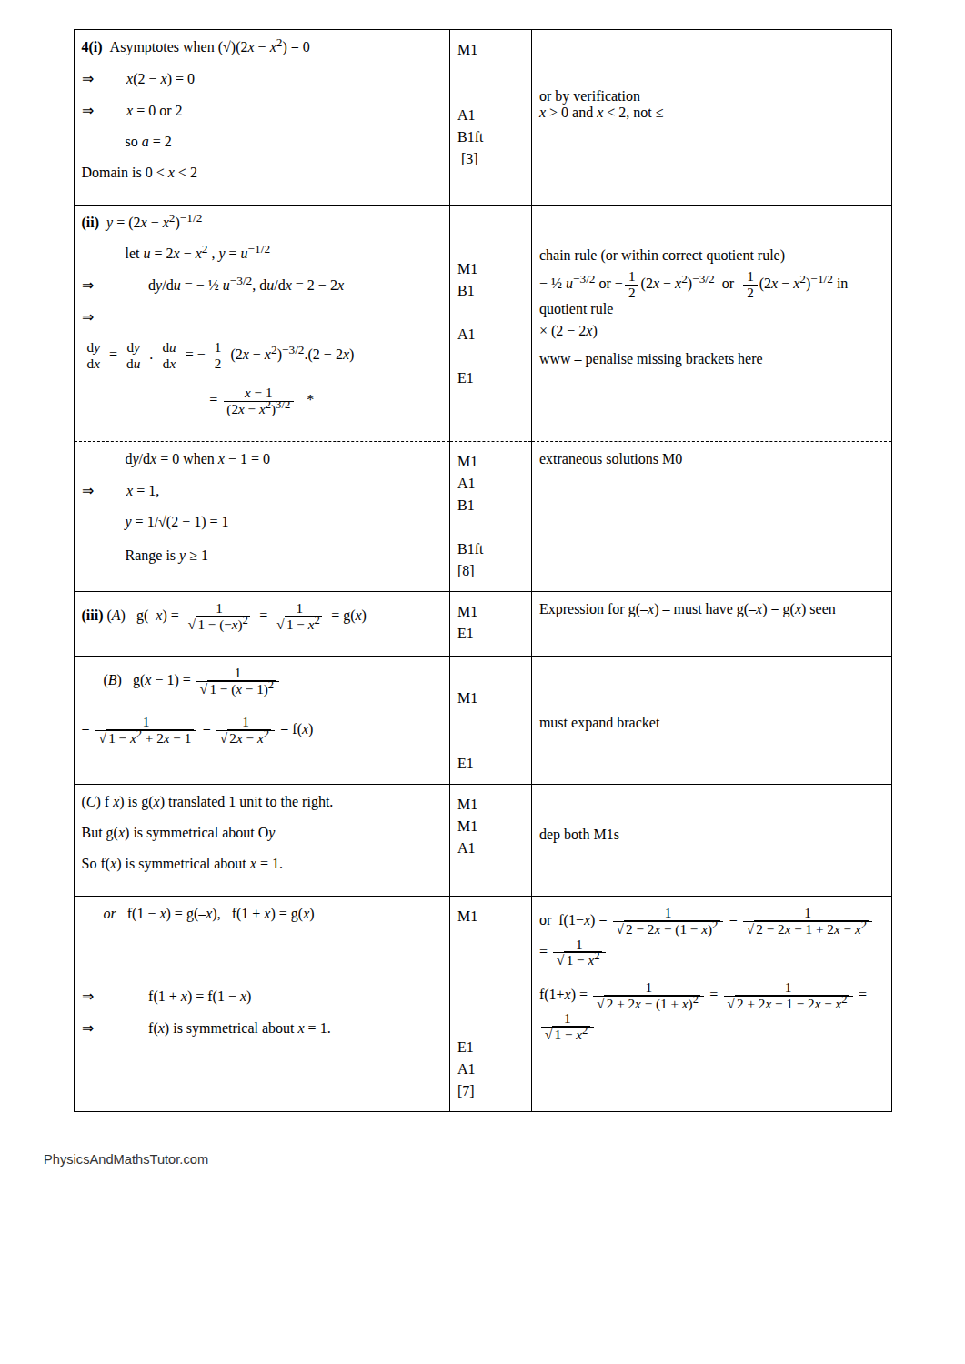| 4(i) Asymptotes when (√)(2 x − x 2 ) = 0 ⇒ x (2 − x ) = 0 ⇒ x = 0 or 2 so a = 2 Domain is 0 < x < 2 | M1 A1 B1ft [3] | or by verification x > 0 and x < 2, not ≤ |
| (ii) y = (2 x − x 2 ) −1/2 let u = 2 x − x 2 , y = u −1/2 ⇒ d y /d u = − ½ u −3/2 , d u /d x = 2 − 2 x ⇒ d y d x = d y d u . d u d x = − 1 2 (2 x − x 2 ) −3/2 .(2 − 2 x ) = x − 1 (2 x − x 2 ) 3/2 * | M1 B1 A1 E1 | chain rule (or within correct quotient rule) − ½ u −3/2 or − 1 2 (2 x − x 2 ) −3/2 or 1 2 (2 x − x 2 ) −1/2 in quotient rule × (2 − 2 x ) www – penalise missing brackets here |
| d y /d x = 0 when x − 1 = 0 ⇒ x = 1, y = 1/√(2 − 1) = 1 Range is y ≥ 1 | M1 A1 B1 B1ft [8] | extraneous solutions M0 |
| (iii) ( A ) g(– x ) = 1 √ 1 − (− x ) 2 = 1 √ 1 − x 2 = g( x ) | M1 E1 | Expression for g(– x ) – must have g(– x ) = g( x ) seen |
| ( B ) g( x − 1) = 1 √ 1 − ( x − 1) 2 = 1 √ 1 − x 2 + 2 x − 1 = 1 √ 2 x − x 2 = f( x ) | M1 E1 | must expand bracket |
| ( C ) f x ) is g( x ) translated 1 unit to the right. But g( x ) is symmetrical about O y So f( x ) is symmetrical about x = 1. | M1 M1 A1 | dep both M1s |
| or f(1 − x ) = g(– x ), f(1 + x ) = g( x ) ⇒ f(1 + x ) = f(1 − x ) ⇒ f( x ) is symmetrical about x = 1. | M1 E1 A1 [7] | or f(1− x ) = 1 √ 2 − 2 x − (1 − x ) 2 = 1 √ 2 − 2 x − 1 + 2 x − x 2 = 1 √ 1 − x 2 f(1+ x ) = 1 √ 2 + 2 x − (1 + x ) 2 = 1 √ 2 + 2 x − 1 − 2 x − x 2 = 1 √ 1 − x 2 |
PhysicsAndMathsTutor.com